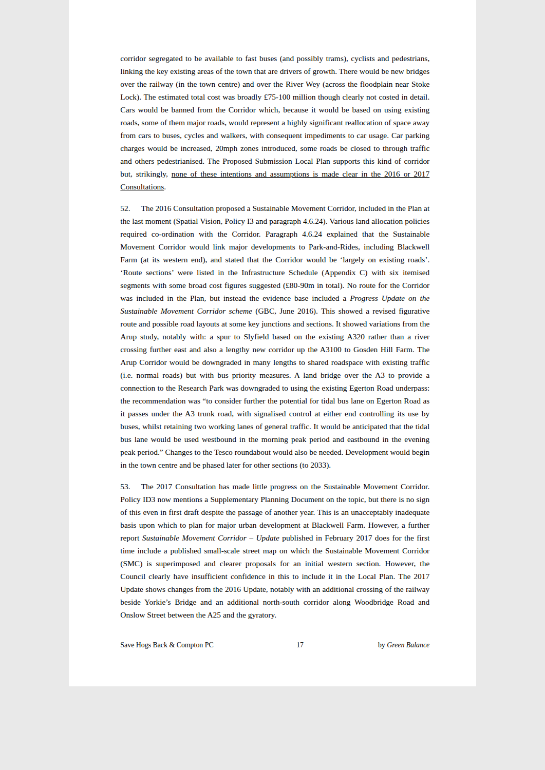corridor segregated to be available to fast buses (and possibly trams), cyclists and pedestrians, linking the key existing areas of the town that are drivers of growth. There would be new bridges over the railway (in the town centre) and over the River Wey (across the floodplain near Stoke Lock). The estimated total cost was broadly £75-100 million though clearly not costed in detail. Cars would be banned from the Corridor which, because it would be based on using existing roads, some of them major roads, would represent a highly significant reallocation of space away from cars to buses, cycles and walkers, with consequent impediments to car usage. Car parking charges would be increased, 20mph zones introduced, some roads be closed to through traffic and others pedestrianised. The Proposed Submission Local Plan supports this kind of corridor but, strikingly, none of these intentions and assumptions is made clear in the 2016 or 2017 Consultations.
52. The 2016 Consultation proposed a Sustainable Movement Corridor, included in the Plan at the last moment (Spatial Vision, Policy I3 and paragraph 4.6.24). Various land allocation policies required co-ordination with the Corridor. Paragraph 4.6.24 explained that the Sustainable Movement Corridor would link major developments to Park-and-Rides, including Blackwell Farm (at its western end), and stated that the Corridor would be ‘largely on existing roads’. ‘Route sections’ were listed in the Infrastructure Schedule (Appendix C) with six itemised segments with some broad cost figures suggested (£80-90m in total). No route for the Corridor was included in the Plan, but instead the evidence base included a Progress Update on the Sustainable Movement Corridor scheme (GBC, June 2016). This showed a revised figurative route and possible road layouts at some key junctions and sections. It showed variations from the Arup study, notably with: a spur to Slyfield based on the existing A320 rather than a river crossing further east and also a lengthy new corridor up the A3100 to Gosden Hill Farm. The Arup Corridor would be downgraded in many lengths to shared roadspace with existing traffic (i.e. normal roads) but with bus priority measures. A land bridge over the A3 to provide a connection to the Research Park was downgraded to using the existing Egerton Road underpass: the recommendation was “to consider further the potential for tidal bus lane on Egerton Road as it passes under the A3 trunk road, with signalised control at either end controlling its use by buses, whilst retaining two working lanes of general traffic. It would be anticipated that the tidal bus lane would be used westbound in the morning peak period and eastbound in the evening peak period.” Changes to the Tesco roundabout would also be needed. Development would begin in the town centre and be phased later for other sections (to 2033).
53. The 2017 Consultation has made little progress on the Sustainable Movement Corridor. Policy ID3 now mentions a Supplementary Planning Document on the topic, but there is no sign of this even in first draft despite the passage of another year. This is an unacceptably inadequate basis upon which to plan for major urban development at Blackwell Farm. However, a further report Sustainable Movement Corridor – Update published in February 2017 does for the first time include a published small-scale street map on which the Sustainable Movement Corridor (SMC) is superimposed and clearer proposals for an initial western section. However, the Council clearly have insufficient confidence in this to include it in the Local Plan. The 2017 Update shows changes from the 2016 Update, notably with an additional crossing of the railway beside Yorkie’s Bridge and an additional north-south corridor along Woodbridge Road and Onslow Street between the A25 and the gyratory.
Save Hogs Back & Compton PC
17
by Green Balance